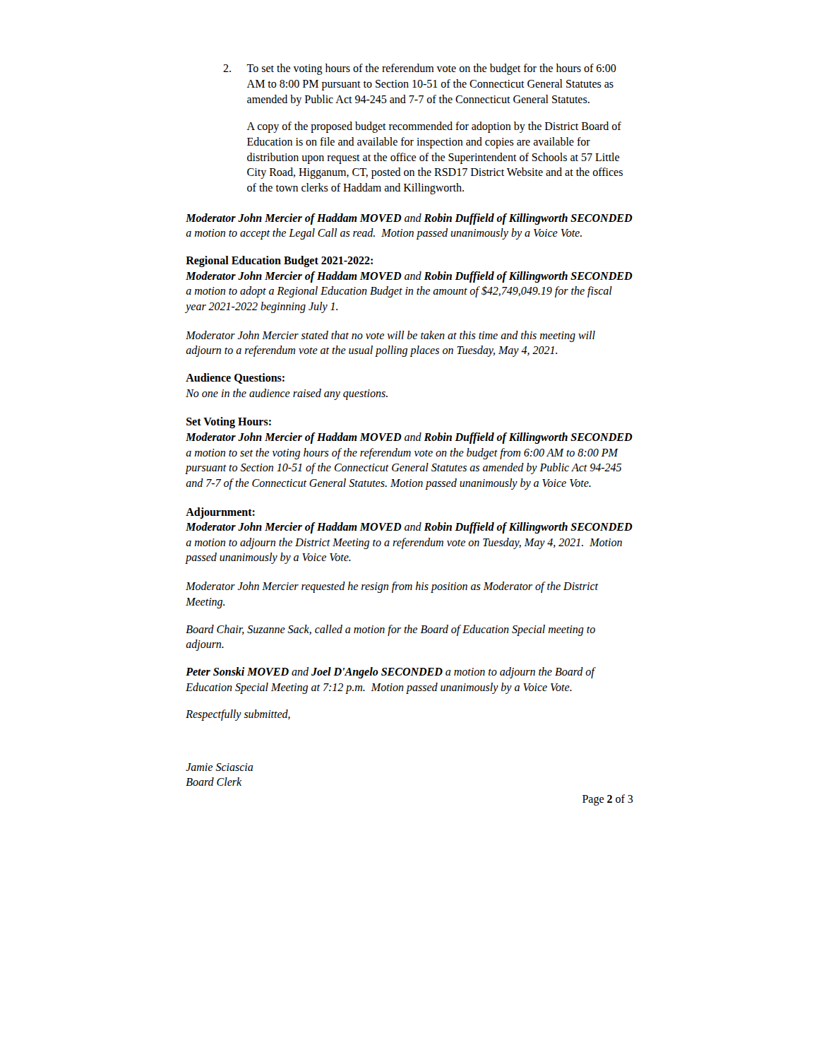2.
To set the voting hours of the referendum vote on the budget for the hours of 6:00 AM to 8:00 PM pursuant to Section 10-51 of the Connecticut General Statutes as amended by Public Act 94-245 and 7-7 of the Connecticut General Statutes.
A copy of the proposed budget recommended for adoption by the District Board of Education is on file and available for inspection and copies are available for distribution upon request at the office of the Superintendent of Schools at 57 Little City Road, Higganum, CT, posted on the RSD17 District Website and at the offices of the town clerks of Haddam and Killingworth.
Moderator John Mercier of Haddam MOVED and Robin Duffield of Killingworth SECONDED a motion to accept the Legal Call as read. Motion passed unanimously by a Voice Vote.
Regional Education Budget 2021-2022:
Moderator John Mercier of Haddam MOVED and Robin Duffield of Killingworth SECONDED a motion to adopt a Regional Education Budget in the amount of $42,749,049.19 for the fiscal year 2021-2022 beginning July 1.
Moderator John Mercier stated that no vote will be taken at this time and this meeting will adjourn to a referendum vote at the usual polling places on Tuesday, May 4, 2021.
Audience Questions:
No one in the audience raised any questions.
Set Voting Hours:
Moderator John Mercier of Haddam MOVED and Robin Duffield of Killingworth SECONDED a motion to set the voting hours of the referendum vote on the budget from 6:00 AM to 8:00 PM pursuant to Section 10-51 of the Connecticut General Statutes as amended by Public Act 94-245 and 7-7 of the Connecticut General Statutes. Motion passed unanimously by a Voice Vote.
Adjournment:
Moderator John Mercier of Haddam MOVED and Robin Duffield of Killingworth SECONDED a motion to adjourn the District Meeting to a referendum vote on Tuesday, May 4, 2021. Motion passed unanimously by a Voice Vote.
Moderator John Mercier requested he resign from his position as Moderator of the District Meeting.
Board Chair, Suzanne Sack, called a motion for the Board of Education Special meeting to adjourn.
Peter Sonski MOVED and Joel D'Angelo SECONDED a motion to adjourn the Board of Education Special Meeting at 7:12 p.m. Motion passed unanimously by a Voice Vote.
Respectfully submitted,
Jamie Sciascia
Board Clerk
Page 2 of 3